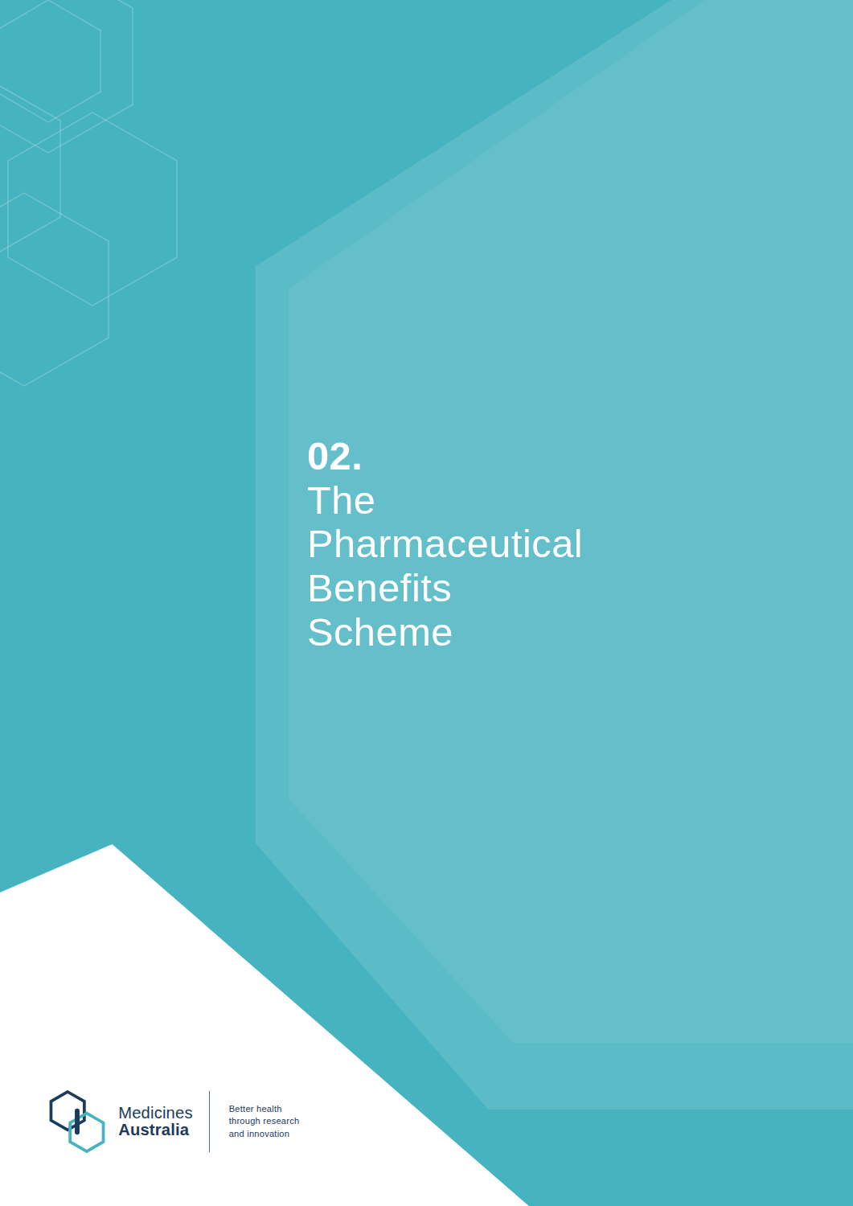02. The Pharmaceutical Benefits Scheme
Medicines Australia
Better health
through research
and innovation